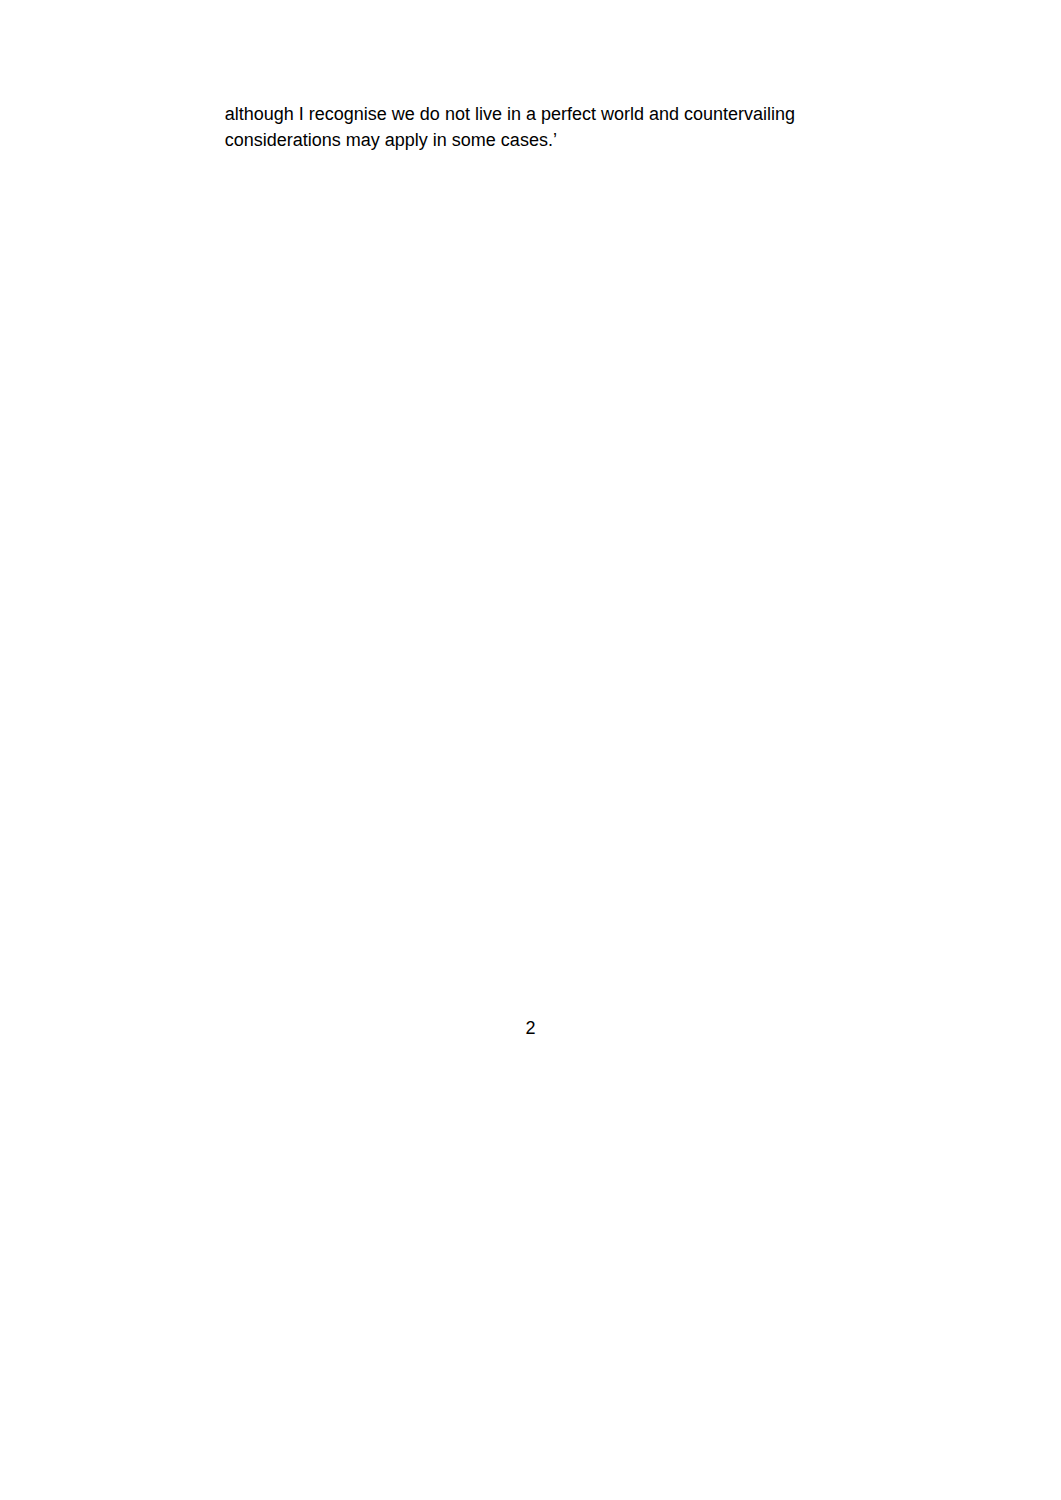although I recognise we do not live in a perfect world and countervailing considerations may apply in some cases.’
2